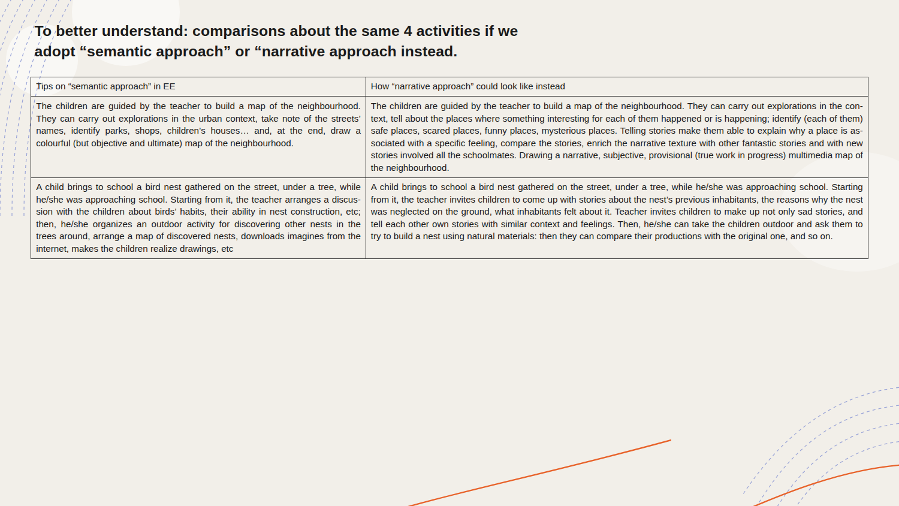To better understand: comparisons about the same 4 activities if we adopt “semantic approach” or “narrative approach instead.
| Tips on “semantic approach” in EE | How “narrative approach” could look like instead |
| --- | --- |
| The children are guided by the teacher to build a map of the neighbourhood. They can carry out explorations in the urban context, take note of the streets’ names, identify parks, shops, children’s houses… and, at the end, draw a colourful (but objective and ultimate) map of the neighbourhood. | The children are guided by the teacher to build a map of the neighbourhood. They can carry out explorations in the context, tell about the places where something interesting for each of them happened or is happening; identify (each of them) safe places, scared places, funny places, mysterious places. Telling stories make them able to explain why a place is associated with a specific feeling, compare the stories, enrich the narrative texture with other fantastic stories and with new stories involved all the schoolmates. Drawing a narrative, subjective, provisional (true work in progress) multimedia map of the neighbourhood. |
| A child brings to school a bird nest gathered on the street, under a tree, while he/she was approaching school. Starting from it, the teacher arranges a discussion with the children about birds’ habits, their ability in nest construction, etc; then, he/she organizes an outdoor activity for discovering other nests in the trees around, arrange a map of discovered nests, downloads imagines from the internet, makes the children realize drawings, etc | A child brings to school a bird nest gathered on the street, under a tree, while he/she was approaching school. Starting from it, the teacher invites children to come up with stories about the nest’s previous inhabitants, the reasons why the nest was neglected on the ground, what inhabitants felt about it. Teacher invites children to make up not only sad stories, and tell each other own stories with similar context and feelings. Then, he/she can take the children outdoor and ask them to try to build a nest using natural materials: then they can compare their productions with the original one, and so on. |